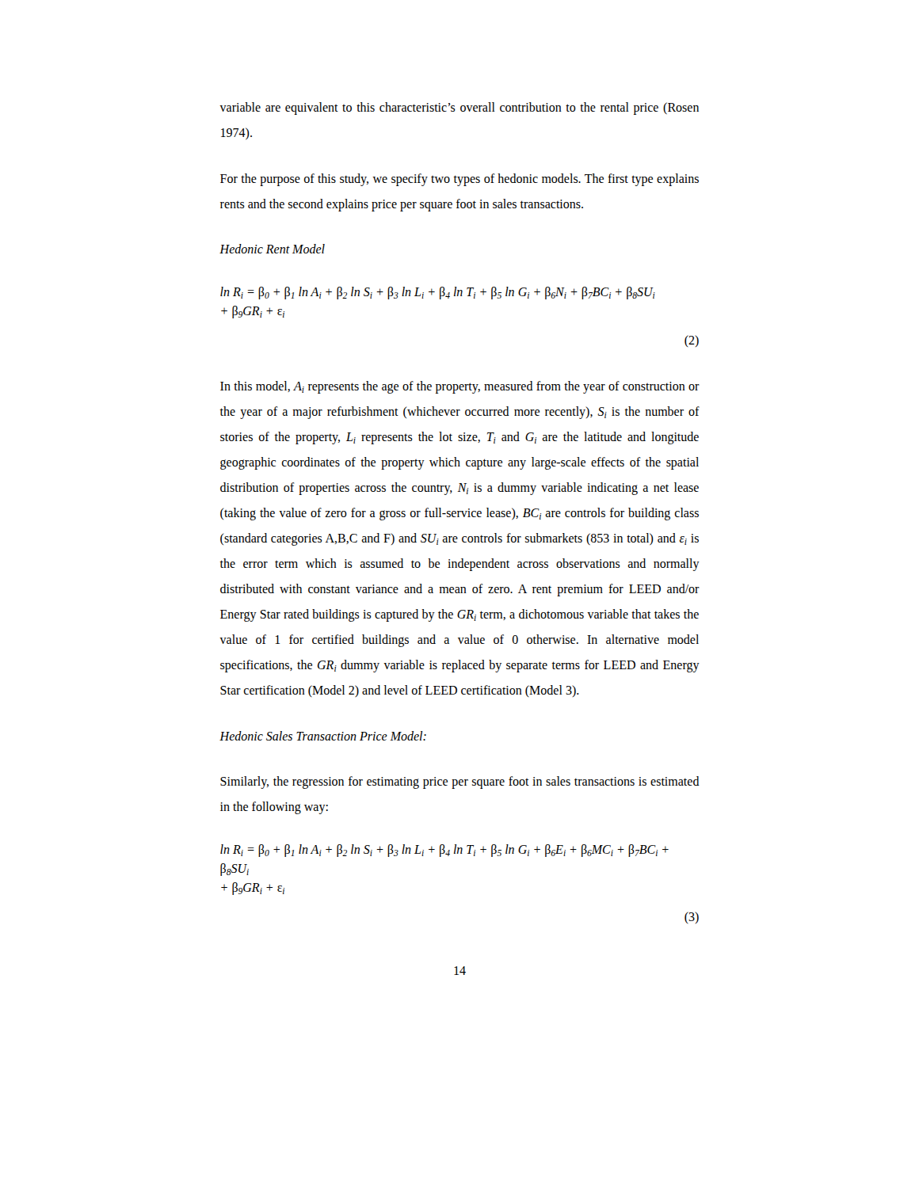variable are equivalent to this characteristic’s overall contribution to the rental price (Rosen 1974).
For the purpose of this study, we specify two types of hedonic models. The first type explains rents and the second explains price per square foot in sales transactions.
Hedonic Rent Model
ln Ri = β0 + β1 ln Ai + β2 ln Si + β3 ln Li + β4 ln Ti + β5 ln Gi + β6Ni + β7BCi + β8SUi
+ β9GRi + εi
(2)
In this model, Ai represents the age of the property, measured from the year of construction or the year of a major refurbishment (whichever occurred more recently), Si is the number of stories of the property, Li represents the lot size, Ti and Gi are the latitude and longitude geographic coordinates of the property which capture any large-scale effects of the spatial distribution of properties across the country, Ni is a dummy variable indicating a net lease (taking the value of zero for a gross or full-service lease), BCi are controls for building class (standard categories A,B,C and F) and SUi are controls for submarkets (853 in total) and εi is the error term which is assumed to be independent across observations and normally distributed with constant variance and a mean of zero. A rent premium for LEED and/or Energy Star rated buildings is captured by the GRi term, a dichotomous variable that takes the value of 1 for certified buildings and a value of 0 otherwise. In alternative model specifications, the GRi dummy variable is replaced by separate terms for LEED and Energy Star certification (Model 2) and level of LEED certification (Model 3).
Hedonic Sales Transaction Price Model:
Similarly, the regression for estimating price per square foot in sales transactions is estimated in the following way:
ln Ri = β0 + β1 ln Ai + β2 ln Si + β3 ln Li + β4 ln Ti + β5 ln Gi + β6Ei + β6MCi + β7BCi + β8SUi
+ β9GRi + εi
(3)
14